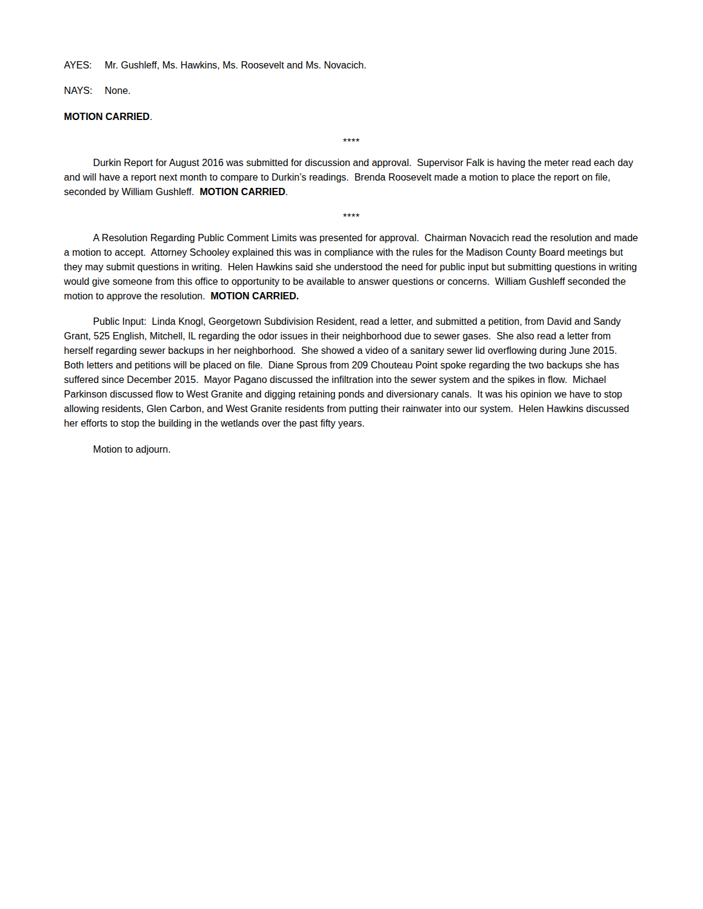AYES: Mr. Gushleff, Ms. Hawkins, Ms. Roosevelt and Ms. Novacich.
NAYS: None.
MOTION CARRIED.
****
Durkin Report for August 2016 was submitted for discussion and approval. Supervisor Falk is having the meter read each day and will have a report next month to compare to Durkin’s readings. Brenda Roosevelt made a motion to place the report on file, seconded by William Gushleff. MOTION CARRIED.
****
A Resolution Regarding Public Comment Limits was presented for approval. Chairman Novacich read the resolution and made a motion to accept. Attorney Schooley explained this was in compliance with the rules for the Madison County Board meetings but they may submit questions in writing. Helen Hawkins said she understood the need for public input but submitting questions in writing would give someone from this office to opportunity to be available to answer questions or concerns. William Gushleff seconded the motion to approve the resolution. MOTION CARRIED.
Public Input: Linda Knogl, Georgetown Subdivision Resident, read a letter, and submitted a petition, from David and Sandy Grant, 525 English, Mitchell, IL regarding the odor issues in their neighborhood due to sewer gases. She also read a letter from herself regarding sewer backups in her neighborhood. She showed a video of a sanitary sewer lid overflowing during June 2015. Both letters and petitions will be placed on file. Diane Sprous from 209 Chouteau Point spoke regarding the two backups she has suffered since December 2015. Mayor Pagano discussed the infiltration into the sewer system and the spikes in flow. Michael Parkinson discussed flow to West Granite and digging retaining ponds and diversionary canals. It was his opinion we have to stop allowing residents, Glen Carbon, and West Granite residents from putting their rainwater into our system. Helen Hawkins discussed her efforts to stop the building in the wetlands over the past fifty years.
Motion to adjourn.